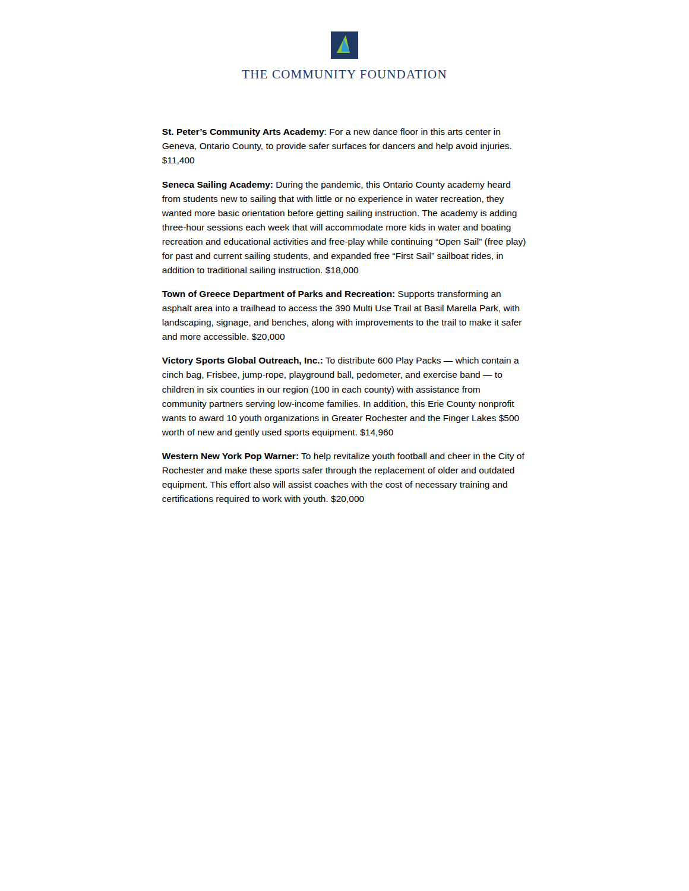THE COMMUNITY FOUNDATION
St. Peter’s Community Arts Academy: For a new dance floor in this arts center in Geneva, Ontario County, to provide safer surfaces for dancers and help avoid injuries. $11,400
Seneca Sailing Academy: During the pandemic, this Ontario County academy heard from students new to sailing that with little or no experience in water recreation, they wanted more basic orientation before getting sailing instruction. The academy is adding three-hour sessions each week that will accommodate more kids in water and boating recreation and educational activities and free-play while continuing “Open Sail” (free play) for past and current sailing students, and expanded free “First Sail” sailboat rides, in addition to traditional sailing instruction. $18,000
Town of Greece Department of Parks and Recreation: Supports transforming an asphalt area into a trailhead to access the 390 Multi Use Trail at Basil Marella Park, with landscaping, signage, and benches, along with improvements to the trail to make it safer and more accessible. $20,000
Victory Sports Global Outreach, Inc.: To distribute 600 Play Packs — which contain a cinch bag, Frisbee, jump-rope, playground ball, pedometer, and exercise band — to children in six counties in our region (100 in each county) with assistance from community partners serving low-income families. In addition, this Erie County nonprofit wants to award 10 youth organizations in Greater Rochester and the Finger Lakes $500 worth of new and gently used sports equipment. $14,960
Western New York Pop Warner: To help revitalize youth football and cheer in the City of Rochester and make these sports safer through the replacement of older and outdated equipment. This effort also will assist coaches with the cost of necessary training and certifications required to work with youth. $20,000